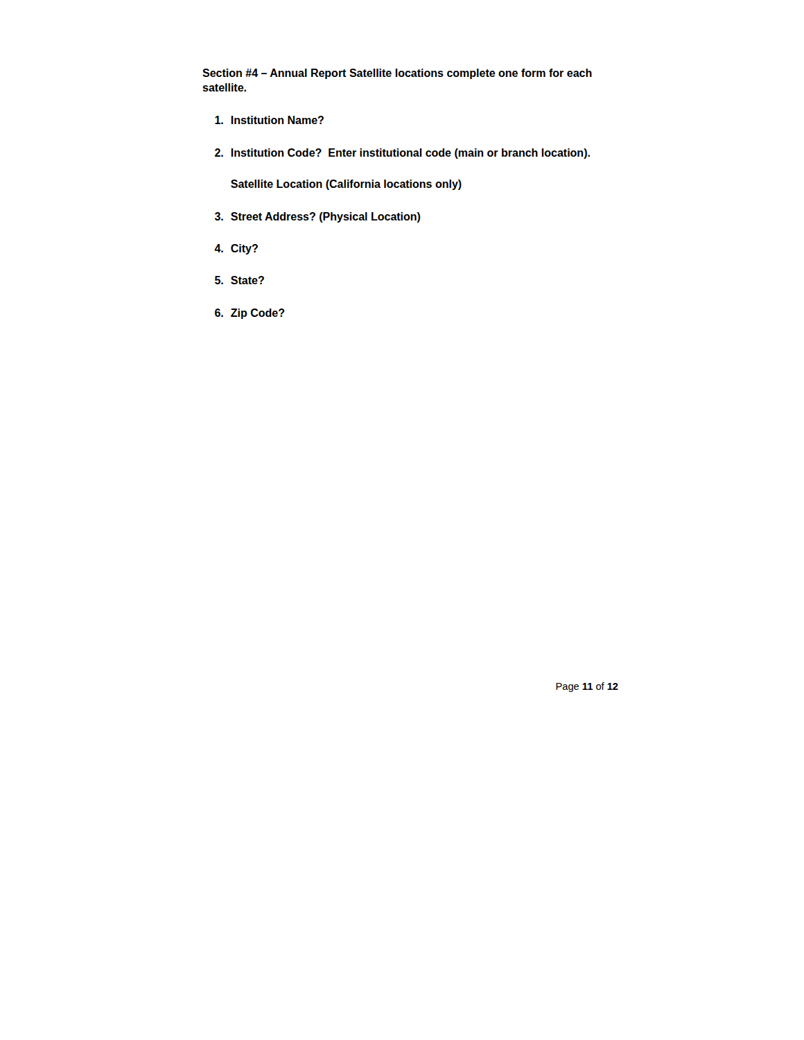Section #4 – Annual Report Satellite locations complete one form for each satellite.
Institution Name?
Institution Code? Enter institutional code (main or branch location). Satellite Location (California locations only)
Street Address? (Physical Location)
City?
State?
Zip Code?
Page 11 of 12